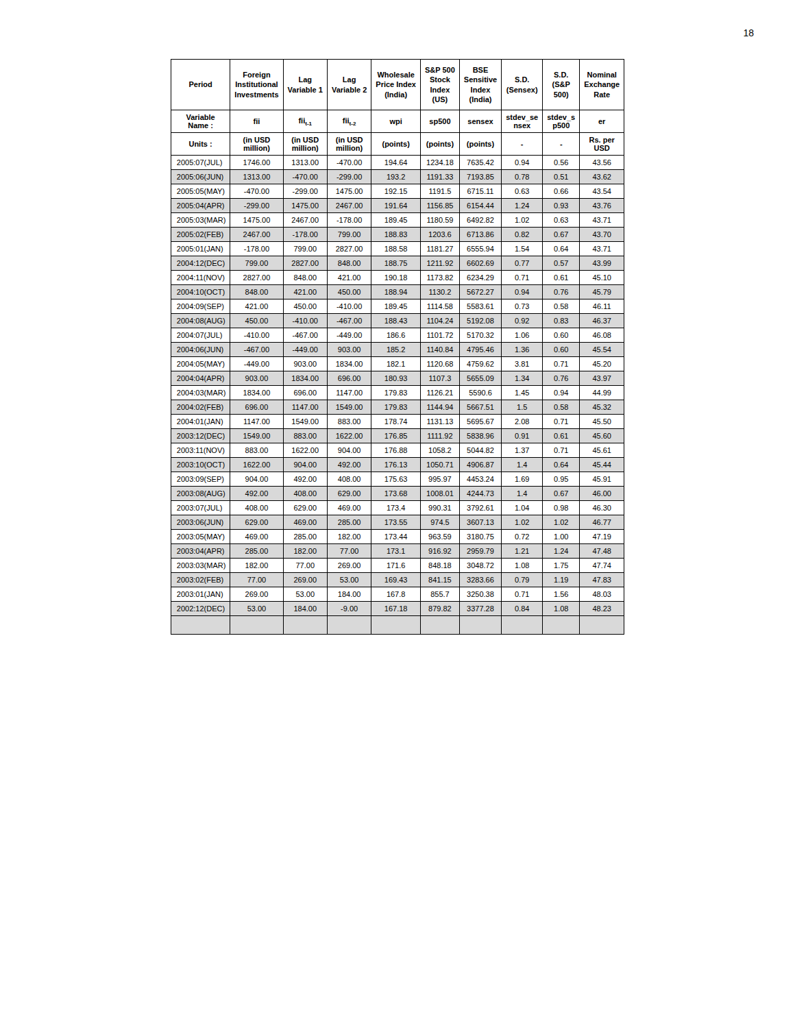18
| Period | Foreign Institutional Investments | Lag Variable 1 | Lag Variable 2 | Wholesale Price Index (India) | S&P 500 Stock Index (US) | BSE Sensitive Index (India) | S.D. (Sensex) | S.D. (S&P 500) | Nominal Exchange Rate |
| --- | --- | --- | --- | --- | --- | --- | --- | --- | --- |
| Variable Name : | fii | fii t-1 | fii t-2 | wpi | sp500 | sensex | stdev_se nsex | stdev_s p500 | er |
| Units : | (in USD million) | (in USD million) | (in USD million) | (points) | (points) | (points) | - | - | Rs. per USD |
| 2005:07(JUL) | 1746.00 | 1313.00 | -470.00 | 194.64 | 1234.18 | 7635.42 | 0.94 | 0.56 | 43.56 |
| 2005:06(JUN) | 1313.00 | -470.00 | -299.00 | 193.2 | 1191.33 | 7193.85 | 0.78 | 0.51 | 43.62 |
| 2005:05(MAY) | -470.00 | -299.00 | 1475.00 | 192.15 | 1191.5 | 6715.11 | 0.63 | 0.66 | 43.54 |
| 2005:04(APR) | -299.00 | 1475.00 | 2467.00 | 191.64 | 1156.85 | 6154.44 | 1.24 | 0.93 | 43.76 |
| 2005:03(MAR) | 1475.00 | 2467.00 | -178.00 | 189.45 | 1180.59 | 6492.82 | 1.02 | 0.63 | 43.71 |
| 2005:02(FEB) | 2467.00 | -178.00 | 799.00 | 188.83 | 1203.6 | 6713.86 | 0.82 | 0.67 | 43.70 |
| 2005:01(JAN) | -178.00 | 799.00 | 2827.00 | 188.58 | 1181.27 | 6555.94 | 1.54 | 0.64 | 43.71 |
| 2004:12(DEC) | 799.00 | 2827.00 | 848.00 | 188.75 | 1211.92 | 6602.69 | 0.77 | 0.57 | 43.99 |
| 2004:11(NOV) | 2827.00 | 848.00 | 421.00 | 190.18 | 1173.82 | 6234.29 | 0.71 | 0.61 | 45.10 |
| 2004:10(OCT) | 848.00 | 421.00 | 450.00 | 188.94 | 1130.2 | 5672.27 | 0.94 | 0.76 | 45.79 |
| 2004:09(SEP) | 421.00 | 450.00 | -410.00 | 189.45 | 1114.58 | 5583.61 | 0.73 | 0.58 | 46.11 |
| 2004:08(AUG) | 450.00 | -410.00 | -467.00 | 188.43 | 1104.24 | 5192.08 | 0.92 | 0.83 | 46.37 |
| 2004:07(JUL) | -410.00 | -467.00 | -449.00 | 186.6 | 1101.72 | 5170.32 | 1.06 | 0.60 | 46.08 |
| 2004:06(JUN) | -467.00 | -449.00 | 903.00 | 185.2 | 1140.84 | 4795.46 | 1.36 | 0.60 | 45.54 |
| 2004:05(MAY) | -449.00 | 903.00 | 1834.00 | 182.1 | 1120.68 | 4759.62 | 3.81 | 0.71 | 45.20 |
| 2004:04(APR) | 903.00 | 1834.00 | 696.00 | 180.93 | 1107.3 | 5655.09 | 1.34 | 0.76 | 43.97 |
| 2004:03(MAR) | 1834.00 | 696.00 | 1147.00 | 179.83 | 1126.21 | 5590.6 | 1.45 | 0.94 | 44.99 |
| 2004:02(FEB) | 696.00 | 1147.00 | 1549.00 | 179.83 | 1144.94 | 5667.51 | 1.5 | 0.58 | 45.32 |
| 2004:01(JAN) | 1147.00 | 1549.00 | 883.00 | 178.74 | 1131.13 | 5695.67 | 2.08 | 0.71 | 45.50 |
| 2003:12(DEC) | 1549.00 | 883.00 | 1622.00 | 176.85 | 1111.92 | 5838.96 | 0.91 | 0.61 | 45.60 |
| 2003:11(NOV) | 883.00 | 1622.00 | 904.00 | 176.88 | 1058.2 | 5044.82 | 1.37 | 0.71 | 45.61 |
| 2003:10(OCT) | 1622.00 | 904.00 | 492.00 | 176.13 | 1050.71 | 4906.87 | 1.4 | 0.64 | 45.44 |
| 2003:09(SEP) | 904.00 | 492.00 | 408.00 | 175.63 | 995.97 | 4453.24 | 1.69 | 0.95 | 45.91 |
| 2003:08(AUG) | 492.00 | 408.00 | 629.00 | 173.68 | 1008.01 | 4244.73 | 1.4 | 0.67 | 46.00 |
| 2003:07(JUL) | 408.00 | 629.00 | 469.00 | 173.4 | 990.31 | 3792.61 | 1.04 | 0.98 | 46.30 |
| 2003:06(JUN) | 629.00 | 469.00 | 285.00 | 173.55 | 974.5 | 3607.13 | 1.02 | 1.02 | 46.77 |
| 2003:05(MAY) | 469.00 | 285.00 | 182.00 | 173.44 | 963.59 | 3180.75 | 0.72 | 1.00 | 47.19 |
| 2003:04(APR) | 285.00 | 182.00 | 77.00 | 173.1 | 916.92 | 2959.79 | 1.21 | 1.24 | 47.48 |
| 2003:03(MAR) | 182.00 | 77.00 | 269.00 | 171.6 | 848.18 | 3048.72 | 1.08 | 1.75 | 47.74 |
| 2003:02(FEB) | 77.00 | 269.00 | 53.00 | 169.43 | 841.15 | 3283.66 | 0.79 | 1.19 | 47.83 |
| 2003:01(JAN) | 269.00 | 53.00 | 184.00 | 167.8 | 855.7 | 3250.38 | 0.71 | 1.56 | 48.03 |
| 2002:12(DEC) | 53.00 | 184.00 | -9.00 | 167.18 | 879.82 | 3377.28 | 0.84 | 1.08 | 48.23 |